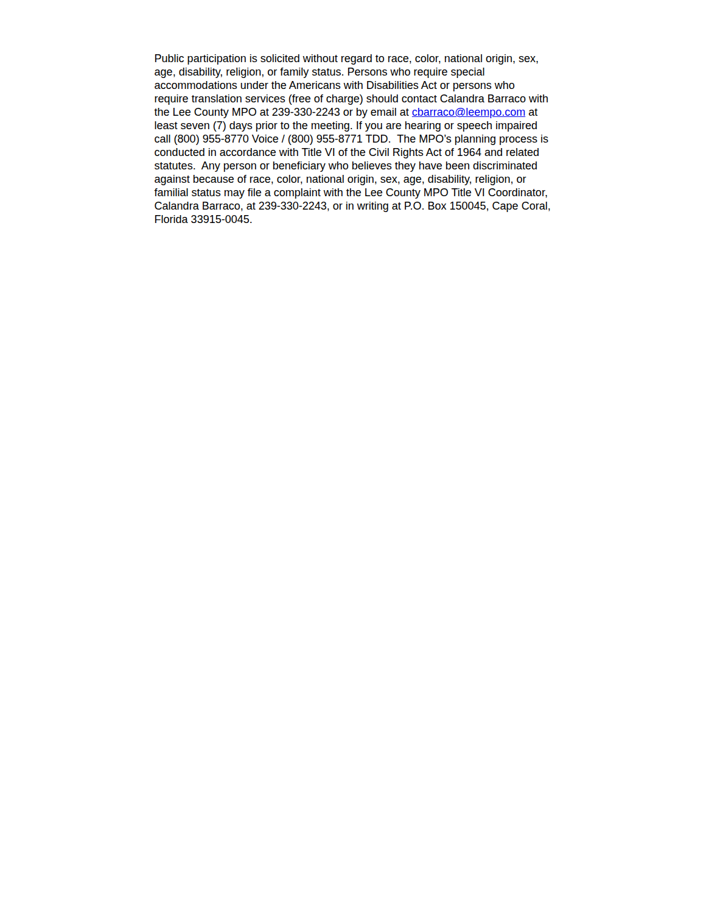Public participation is solicited without regard to race, color, national origin, sex, age, disability, religion, or family status. Persons who require special accommodations under the Americans with Disabilities Act or persons who require translation services (free of charge) should contact Calandra Barraco with the Lee County MPO at 239-330-2243 or by email at cbarraco@leempo.com at least seven (7) days prior to the meeting. If you are hearing or speech impaired call (800) 955-8770 Voice / (800) 955-8771 TDD. The MPO’s planning process is conducted in accordance with Title VI of the Civil Rights Act of 1964 and related statutes. Any person or beneficiary who believes they have been discriminated against because of race, color, national origin, sex, age, disability, religion, or familial status may file a complaint with the Lee County MPO Title VI Coordinator, Calandra Barraco, at 239-330-2243, or in writing at P.O. Box 150045, Cape Coral, Florida 33915-0045.